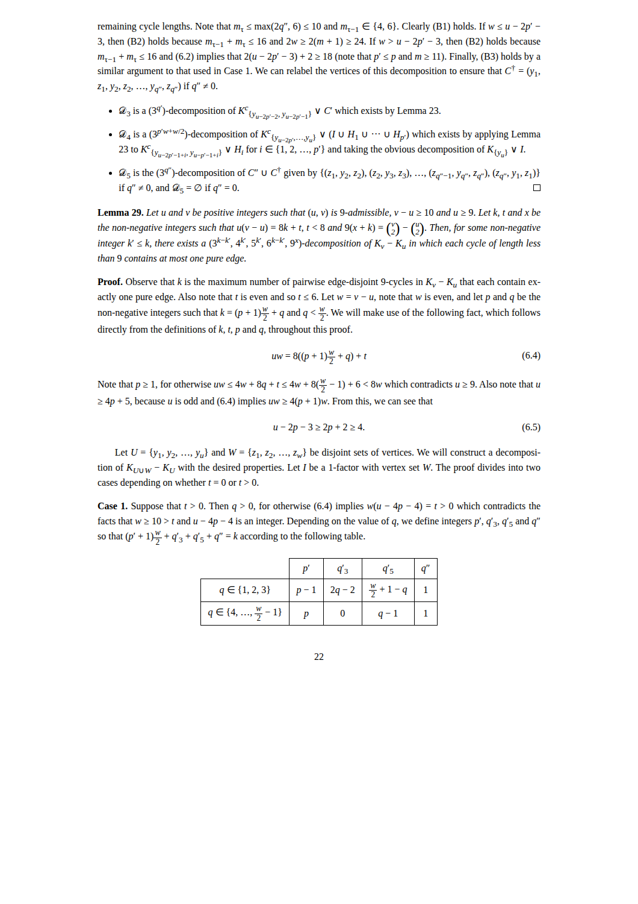remaining cycle lengths. Note that mτ ≤ max(2q″, 6) ≤ 10 and mτ−1 ∈ {4, 6}. Clearly (B1) holds. If w ≤ u − 2p′ − 3, then (B2) holds because mτ−1 + mτ ≤ 16 and 2w ≥ 2(m + 1) ≥ 24. If w > u − 2p′ − 3, then (B2) holds because mτ−1 + mτ ≤ 16 and (6.2) implies that 2(u − 2p′ − 3) + 2 ≥ 18 (note that p′ ≤ p and m ≥ 11). Finally, (B3) holds by a similar argument to that used in Case 1. We can relabel the vertices of this decomposition to ensure that C† = (y1, z1, y2, z2, …, yq″, zq″) if q″ ≠ 0.
𝒟3 is a (3q′)-decomposition of Kc{yu−2p′−2, yu−2p′−1} ∨ C′ which exists by Lemma 23.
𝒟4 is a (3p′w+w/2)-decomposition of Kc{yu−2p′,…,yu} ∨ (I ∪ H1 ∪ ··· ∪ Hp′) which exists by applying Lemma 23 to Kc{yu−2p′−1+i, yu−p′−1+i} ∨ Hi for i ∈ {1, 2, …, p′} and taking the obvious decomposition of K{yu} ∨ I.
𝒟5 is the (3q″)-decomposition of C″ ∪ C† given by {(z1, y2, z2), (z2, y3, z3), …, (zq″−1, yq″, zq″), (zq″, y1, z1)} if q″ ≠ 0, and 𝒟5 = ∅ if q″ = 0.
Lemma 29. Let u and v be positive integers such that (u, v) is 9-admissible, v − u ≥ 10 and u ≥ 9. Let k, t and x be the non-negative integers such that u(v − u) = 8k + t, t < 8 and 9(x + k) = (v
2) − (u
2). Then, for some non-negative integer k′ ≤ k, there exists a (3k−k′, 4k′, 5k′, 6k−k′, 9x)-decomposition of Kv − Ku in which each cycle of length less than 9 contains at most one pure edge.
Proof. Observe that k is the maximum number of pairwise edge-disjoint 9-cycles in Kv − Ku that each contain exactly one pure edge. Also note that t is even and so t ≤ 6. Let w = v − u, note that w is even, and let p and q be the non-negative integers such that k = (p + 1)w 2 + q and q < w 2. We will make use of the following fact, which follows directly from the definitions of k, t, p and q, throughout this proof.
uw = 8((p + 1)w 2 + q) + t(6.4)
Note that p ≥ 1, for otherwise uw ≤ 4w + 8q + t ≤ 4w + 8(w 2 − 1) + 6 < 8w which contradicts u ≥ 9. Also note that u ≥ 4p + 5, because u is odd and (6.4) implies uw ≥ 4(p + 1)w. From this, we can see that
u − 2p − 3 ≥ 2p + 2 ≥ 4.(6.5)
Let U = {y1, y2, …, yu} and W = {z1, z2, …, zw} be disjoint sets of vertices. We will construct a decomposition of KU∪W − KU with the desired properties. Let I be a 1-factor with vertex set W. The proof divides into two cases depending on whether t = 0 or t > 0.
Case 1. Suppose that t > 0. Then q > 0, for otherwise (6.4) implies w(u − 4p − 4) = t > 0 which contradicts the facts that w ≥ 10 > t and u − 4p − 4 is an integer. Depending on the value of q, we define integers p′, q′3, q′5 and q″ so that (p′ + 1)w 2 + q′3 + q′5 + q″ = k according to the following table.
| | p ′ | q ′ 3 | q ′ 5 | q ″ |
| q ∈ {1, 2, 3} | p − 1 | 2 q − 2 | w 2 + 1 − q | 1 |
| q ∈ {4, …, w 2 − 1} | p | 0 | q − 1 | 1 |
22